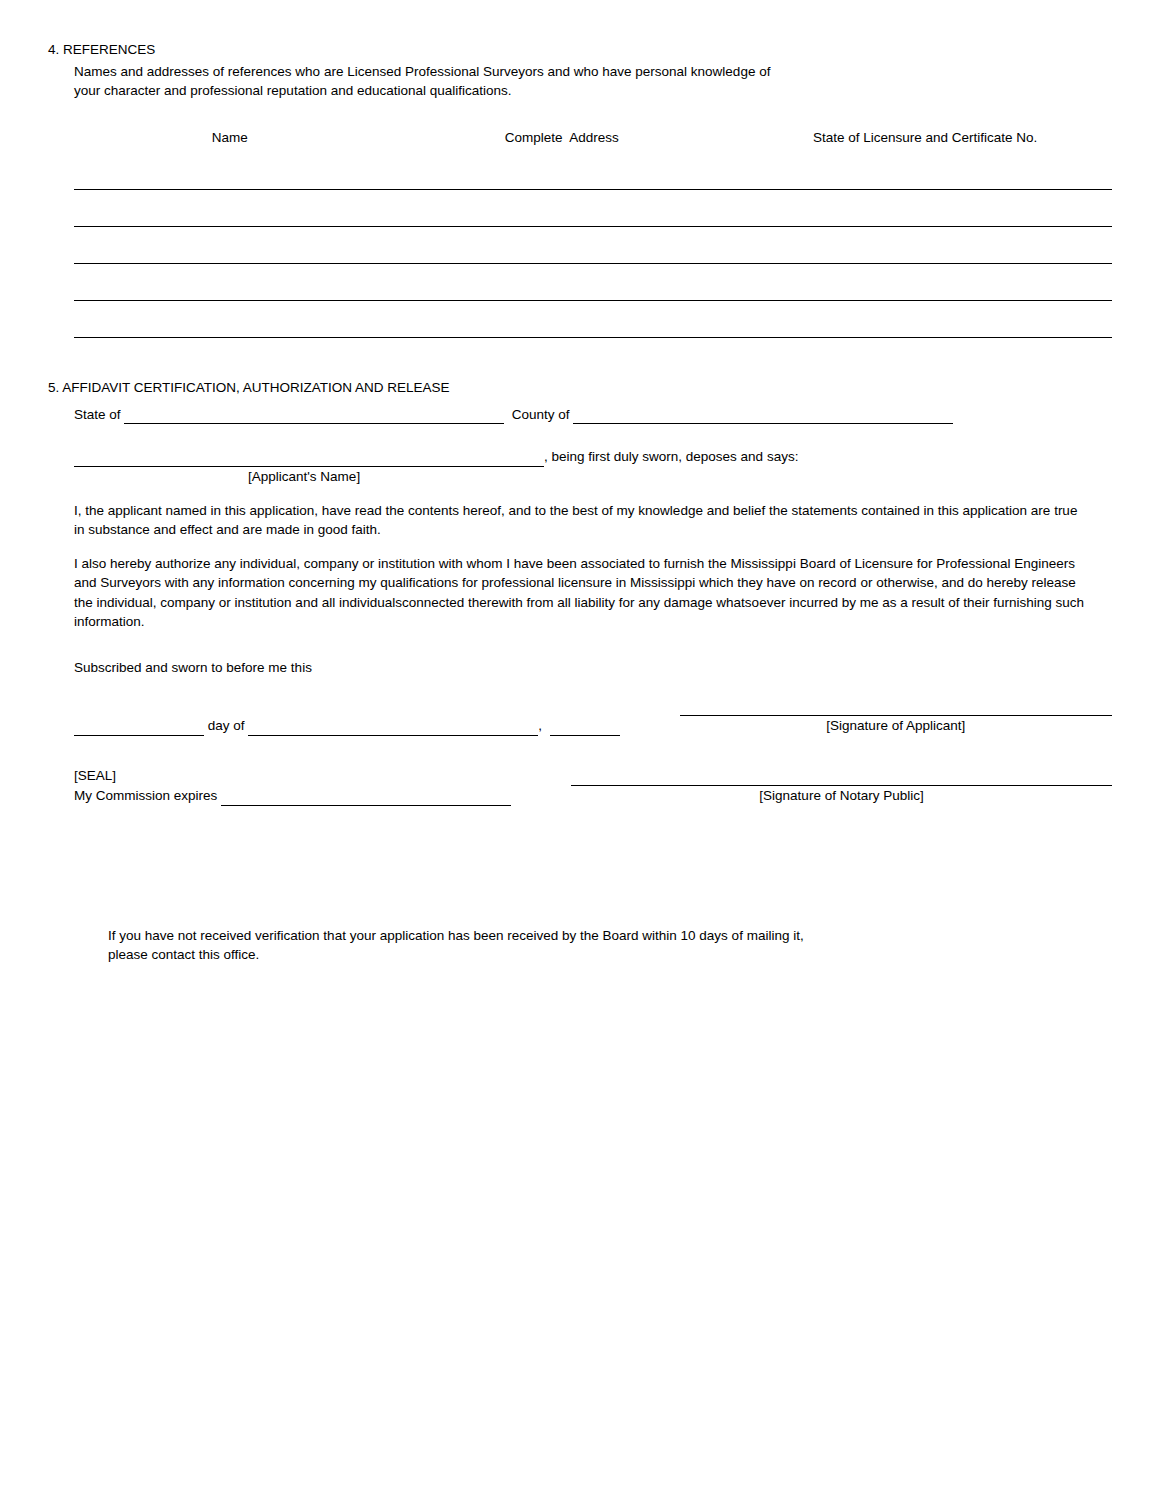4. REFERENCES
Names and addresses of references who are Licensed Professional Surveyors and who have personal knowledge of
your character and professional reputation and educational qualifications.
| Name | Complete Address | State of Licensure and Certificate No. |
| --- | --- | --- |
5. AFFIDAVIT CERTIFICATION, AUTHORIZATION AND RELEASE
State of County of
, being first duly sworn, deposes and says:
[Applicant's Name]
I, the applicant named in this application, have read the contents hereof, and to the best of my knowledge and belief the statements contained in this application are true in substance and effect and are made in good faith.
I also hereby authorize any individual, company or institution with whom I have been associated to furnish the Mississippi Board of Licensure for Professional Engineers and Surveyors with any information concerning my qualifications for professional licensure in Mississippi which they have on record or otherwise, and do hereby release the individual, company or institution and all individualsconnected therewith from all liability for any damage whatsoever incurred by me as a result of their furnishing such information.
Subscribed and sworn to before me this
day of ,
[Signature of Applicant]
[SEAL]
My Commission expires
[Signature of Notary Public]
If you have not received verification that your application has been received by the Board within 10 days of mailing it,
please contact this office.